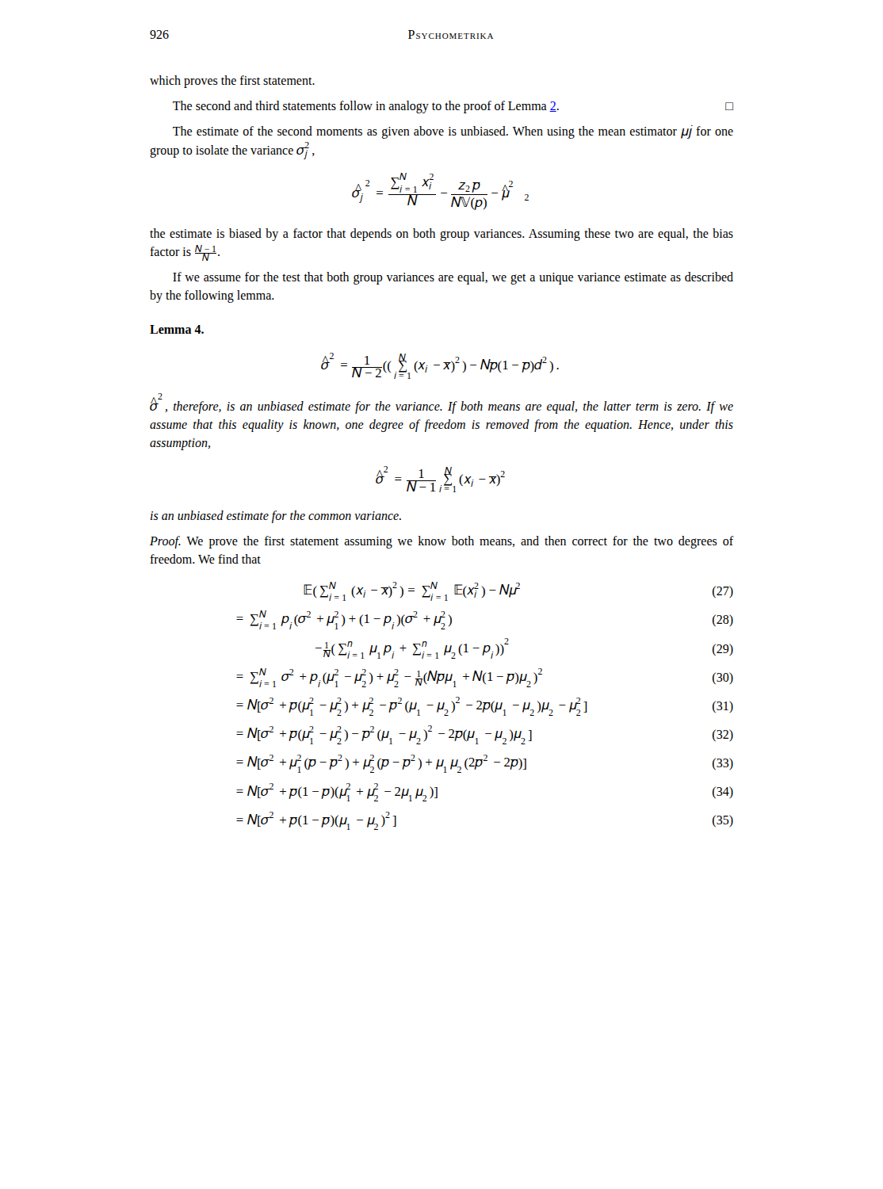926 Psychometrika
which proves the first statement.
The second and third statements follow in analogy to the proof of Lemma 2. □
The estimate of the second moments as given above is unbiased. When using the mean estimator μj for one group to isolate the variance σj2,
σj^2 = ∑i=1Nxi2 N − z2p¯ N𝕍(p) − μ^2   2
the estimate is biased by a factor that depends on both group variances. Assuming these two are equal, the bias factor is N−1N.
If we assume for the test that both group variances are equal, we get a unique variance estimate as described by the following lemma.
Lemma 4.
σ^2 = 1N−2 ( ( ∑i=1N (xi−x¯)2 ) − Np¯ (1−p¯) d2 ) .
σ^2, therefore, is an unbiased estimate for the variance. If both means are equal, the latter term is zero. If we assume that this equality is known, one degree of freedom is removed from the equation. Hence, under this assumption,
σ^2 = 1N−1 ∑i=1N (xi−x¯)2
is an unbiased estimate for the common variance.
Proof. We prove the first statement assuming we know both means, and then correct for the two degrees of freedom. We find that
𝔼 ( ∑i=1N (xi−x¯)2 ) = ∑i=1N 𝔼(xi2) − Nμ2
(27)
= ∑i=1N pi (σ2+μ12) + (1−pi) (σ2+μ22)
(28)
− 1N ( ∑i=1n μ1pi + ∑i=1n μ2(1−pi) ) 2
(29)
= ∑i=1N σ2 + pi (μ12−μ22) + μ22 − 1N (Np¯μ1+N(1−p¯)μ2) 2
(30)
= N [ σ2 + p¯ (μ12−μ22) + μ22 − p¯2 (μ1−μ2)2 − 2p¯ (μ1−μ2) μ2 − μ22 ]
(31)
= N [ σ2 + p¯ (μ12−μ22) − p¯2 (μ1−μ2)2 − 2p¯ (μ1−μ2) μ2 ]
(32)
= N [ σ2 + μ12 (p¯−p¯2) + μ22 (p¯−p¯2) + μ1μ2 (2p¯2−2p¯) ]
(33)
= N [ σ2 + p¯ (1−p¯) ( μ12 + μ22 − 2μ1μ2 ) ]
(34)
= N [ σ2 + p¯ (1−p¯) (μ1−μ2)2 ]
(35)